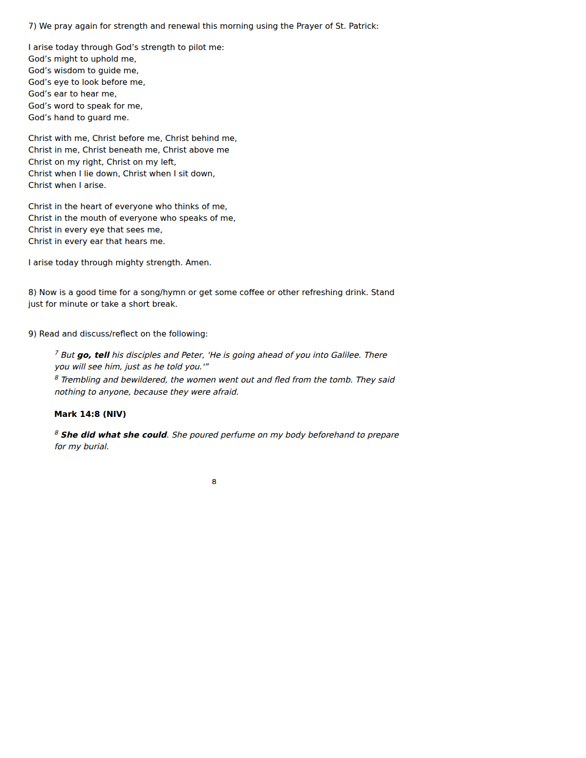7) We pray again for strength and renewal this morning using the Prayer of St. Patrick:
I arise today through God’s strength to pilot me:
God’s might to uphold me,
God’s wisdom to guide me,
God’s eye to look before me,
God’s ear to hear me,
God’s word to speak for me,
God’s hand to guard me.
Christ with me, Christ before me, Christ behind me,
Christ in me, Christ beneath me, Christ above me
Christ on my right, Christ on my left,
Christ when I lie down, Christ when I sit down,
Christ when I arise.
Christ in the heart of everyone who thinks of me,
Christ in the mouth of everyone who speaks of me,
Christ in every eye that sees me,
Christ in every ear that hears me.
I arise today through mighty strength. Amen.
8) Now is a good time for a song/hymn or get some coffee or other refreshing drink. Stand just for minute or take a short break.
9) Read and discuss/reflect on the following:
7 But go, tell his disciples and Peter, 'He is going ahead of you into Galilee. There you will see him, just as he told you.'”
8 Trembling and bewildered, the women went out and fled from the tomb. They said nothing to anyone, because they were afraid.
Mark 14:8 (NIV)
8 She did what she could. She poured perfume on my body beforehand to prepare for my burial.
8